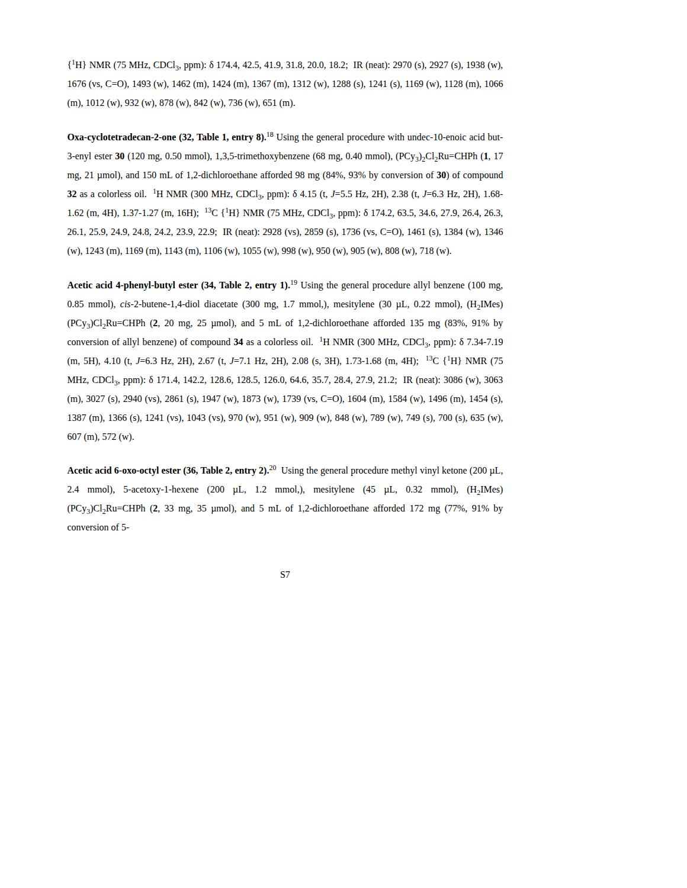{1H} NMR (75 MHz, CDCl3, ppm): δ 174.4, 42.5, 41.9, 31.8, 20.0, 18.2; IR (neat): 2970 (s), 2927 (s), 1938 (w), 1676 (vs, C=O), 1493 (w), 1462 (m), 1424 (m), 1367 (m), 1312 (w), 1288 (s), 1241 (s), 1169 (w), 1128 (m), 1066 (m), 1012 (w), 932 (w), 878 (w), 842 (w), 736 (w), 651 (m).
Oxa-cyclotetradecan-2-one (32, Table 1, entry 8).18 Using the general procedure with undec-10-enoic acid but-3-enyl ester 30 (120 mg, 0.50 mmol), 1,3,5-trimethoxybenzene (68 mg, 0.40 mmol), (PCy3)2Cl2Ru=CHPh (1, 17 mg, 21 µmol), and 150 mL of 1,2-dichloroethane afforded 98 mg (84%, 93% by conversion of 30) of compound 32 as a colorless oil. 1H NMR (300 MHz, CDCl3, ppm): δ 4.15 (t, J=5.5 Hz, 2H), 2.38 (t, J=6.3 Hz, 2H), 1.68-1.62 (m, 4H), 1.37-1.27 (m, 16H); 13C {1H} NMR (75 MHz, CDCl3, ppm): δ 174.2, 63.5, 34.6, 27.9, 26.4, 26.3, 26.1, 25.9, 24.9, 24.8, 24.2, 23.9, 22.9; IR (neat): 2928 (vs), 2859 (s), 1736 (vs, C=O), 1461 (s), 1384 (w), 1346 (w), 1243 (m), 1169 (m), 1143 (m), 1106 (w), 1055 (w), 998 (w), 950 (w), 905 (w), 808 (w), 718 (w).
Acetic acid 4-phenyl-butyl ester (34, Table 2, entry 1).19 Using the general procedure allyl benzene (100 mg, 0.85 mmol), cis-2-butene-1,4-diol diacetate (300 mg, 1.7 mmol,), mesitylene (30 µL, 0.22 mmol), (H2IMes)(PCy3)Cl2Ru=CHPh (2, 20 mg, 25 µmol), and 5 mL of 1,2-dichloroethane afforded 135 mg (83%, 91% by conversion of allyl benzene) of compound 34 as a colorless oil. 1H NMR (300 MHz, CDCl3, ppm): δ 7.34-7.19 (m, 5H), 4.10 (t, J=6.3 Hz, 2H), 2.67 (t, J=7.1 Hz, 2H), 2.08 (s, 3H), 1.73-1.68 (m, 4H); 13C {1H} NMR (75 MHz, CDCl3, ppm): δ 171.4, 142.2, 128.6, 128.5, 126.0, 64.6, 35.7, 28.4, 27.9, 21.2; IR (neat): 3086 (w), 3063 (m), 3027 (s), 2940 (vs), 2861 (s), 1947 (w), 1873 (w), 1739 (vs, C=O), 1604 (m), 1584 (w), 1496 (m), 1454 (s), 1387 (m), 1366 (s), 1241 (vs), 1043 (vs), 970 (w), 951 (w), 909 (w), 848 (w), 789 (w), 749 (s), 700 (s), 635 (w), 607 (m), 572 (w).
Acetic acid 6-oxo-octyl ester (36, Table 2, entry 2).20 Using the general procedure methyl vinyl ketone (200 µL, 2.4 mmol), 5-acetoxy-1-hexene (200 µL, 1.2 mmol,), mesitylene (45 µL, 0.32 mmol), (H2IMes)(PCy3)Cl2Ru=CHPh (2, 33 mg, 35 µmol), and 5 mL of 1,2-dichloroethane afforded 172 mg (77%, 91% by conversion of 5-
S7